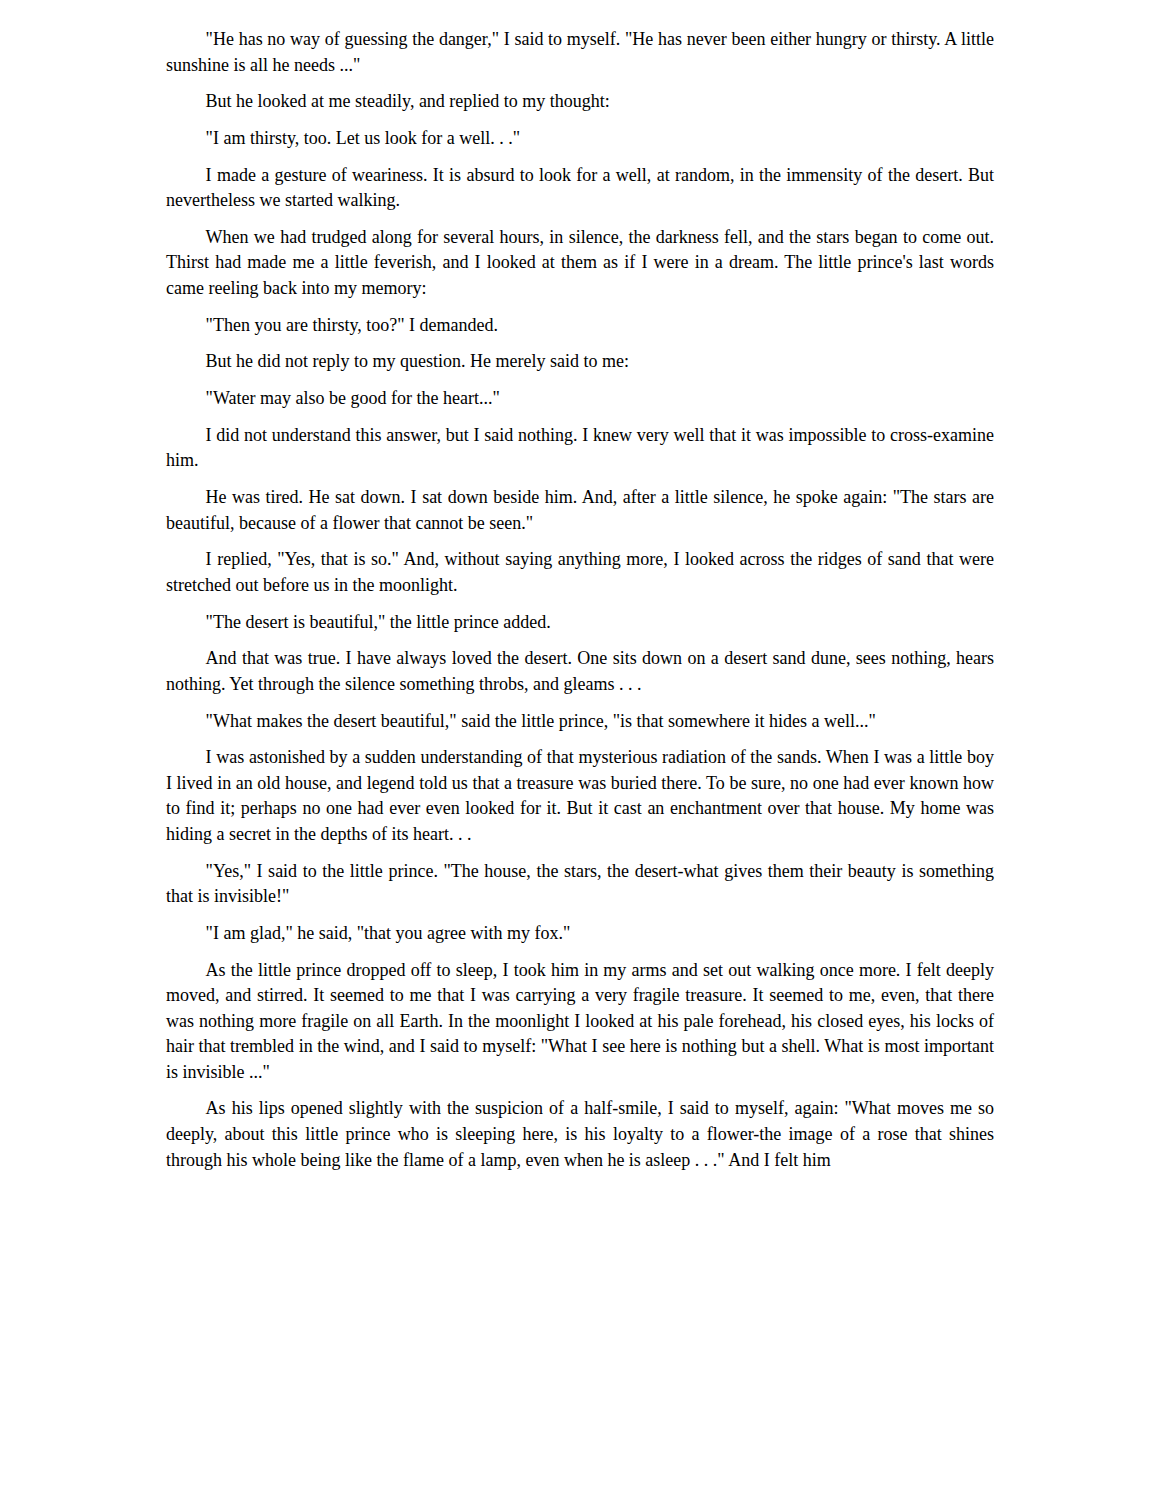"He has no way of guessing the danger," I said to myself. "He has never been either hungry or thirsty. A little sunshine is all he needs ..."
But he looked at me steadily, and replied to my thought:
"I am thirsty, too. Let us look for a well. . ."
I made a gesture of weariness. It is absurd to look for a well, at random, in the immensity of the desert. But nevertheless we started walking.
When we had trudged along for several hours, in silence, the darkness fell, and the stars began to come out. Thirst had made me a little feverish, and I looked at them as if I were in a dream. The little prince's last words came reeling back into my memory:
"Then you are thirsty, too?" I demanded.
But he did not reply to my question. He merely said to me:
"Water may also be good for the heart..."
I did not understand this answer, but I said nothing. I knew very well that it was impossible to cross-examine him.
He was tired. He sat down. I sat down beside him. And, after a little silence, he spoke again: "The stars are beautiful, because of a flower that cannot be seen."
I replied, "Yes, that is so." And, without saying anything more, I looked across the ridges of sand that were stretched out before us in the moonlight.
"The desert is beautiful," the little prince added.
And that was true. I have always loved the desert. One sits down on a desert sand dune, sees nothing, hears nothing. Yet through the silence something throbs, and gleams . . .
"What makes the desert beautiful," said the little prince, "is that somewhere it hides a well..."
I was astonished by a sudden understanding of that mysterious radiation of the sands. When I was a little boy I lived in an old house, and legend told us that a treasure was buried there. To be sure, no one had ever known how to find it; perhaps no one had ever even looked for it. But it cast an enchantment over that house. My home was hiding a secret in the depths of its heart. . .
"Yes," I said to the little prince. "The house, the stars, the desert-what gives them their beauty is something that is invisible!"
"I am glad," he said, "that you agree with my fox."
As the little prince dropped off to sleep, I took him in my arms and set out walking once more. I felt deeply moved, and stirred. It seemed to me that I was carrying a very fragile treasure. It seemed to me, even, that there was nothing more fragile on all Earth. In the moonlight I looked at his pale forehead, his closed eyes, his locks of hair that trembled in the wind, and I said to myself: "What I see here is nothing but a shell. What is most important is invisible ..."
As his lips opened slightly with the suspicion of a half-smile, I said to myself, again: "What moves me so deeply, about this little prince who is sleeping here, is his loyalty to a flower-the image of a rose that shines through his whole being like the flame of a lamp, even when he is asleep . . ." And I felt him